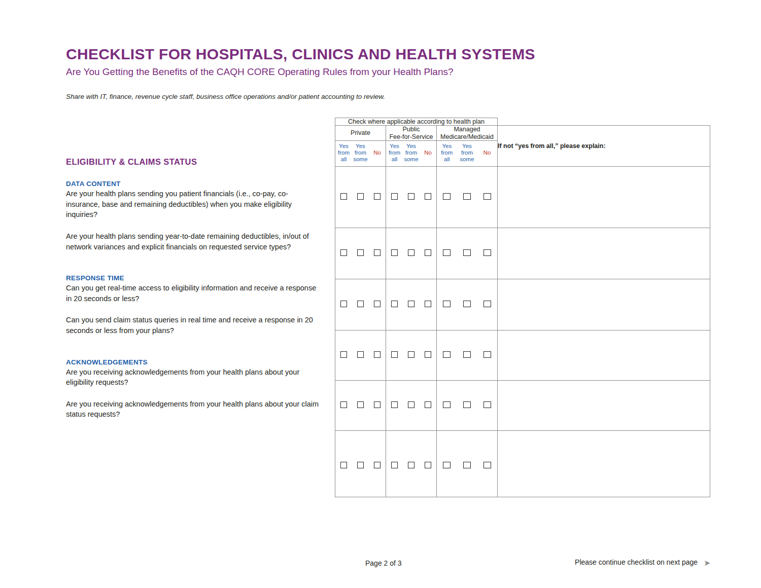CHECKLIST FOR HOSPITALS, CLINICS AND HEALTH SYSTEMS
Are You Getting the Benefits of the CAQH CORE Operating Rules from your Health Plans?
Share with IT, finance, revenue cycle staff, business office operations and/or patient accounting to review.
ELIGIBILITY & CLAIMS STATUS
DATA CONTENT
Are your health plans sending you patient financials (i.e., co-pay, co-insurance, base and remaining deductibles) when you make eligibility inquiries?
Are your health plans sending year-to-date remaining deductibles, in/out of network variances and explicit financials on requested service types?
RESPONSE TIME
Can you get real-time access to eligibility information and receive a response in 20 seconds or less?
Can you send claim status queries in real time and receive a response in 20 seconds or less from your plans?
ACKNOWLEDGEMENTS
Are you receiving acknowledgements from your health plans about your eligibility requests?
Are you receiving acknowledgements from your health plans about your claim status requests?
| Check where applicable according to health plan | |
| Private | Public Fee-for-Service | Managed Medicare/Medicaid | If not “yes from all,” please explain: |
| Yes from all Yes from some No | Yes from all Yes from some No | Yes from all Yes from some No |
Page 2 of 3
Please continue checklist on next page ➤